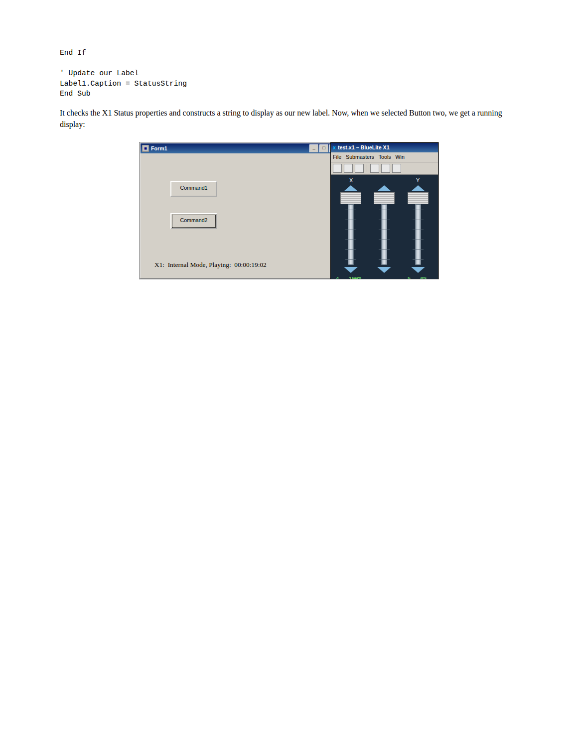End If

' Update our Label
Label1.Caption = StatusString
End Sub
It checks the X1 Status properties and constructs a string to display as our new label. Now, when we selected Button two, we get a running display:
Private Sub Command
X1Automation1.Load
X1Automation1.Play
End Sub
Private Sub Command
X1Automation1.Recal
End Sub
■Form1 _□✕
Command1
Command2
X1: Internal Mode, Playing: 00:00:19:02
xtest.x1 – BlueLite X1
File Submasters Tools Win
X Y
4 - 100%
51 - 53%
0 - 100%
0 - 100%
5 - 0%
53 - 47%
0 - 0%
0 - 0%